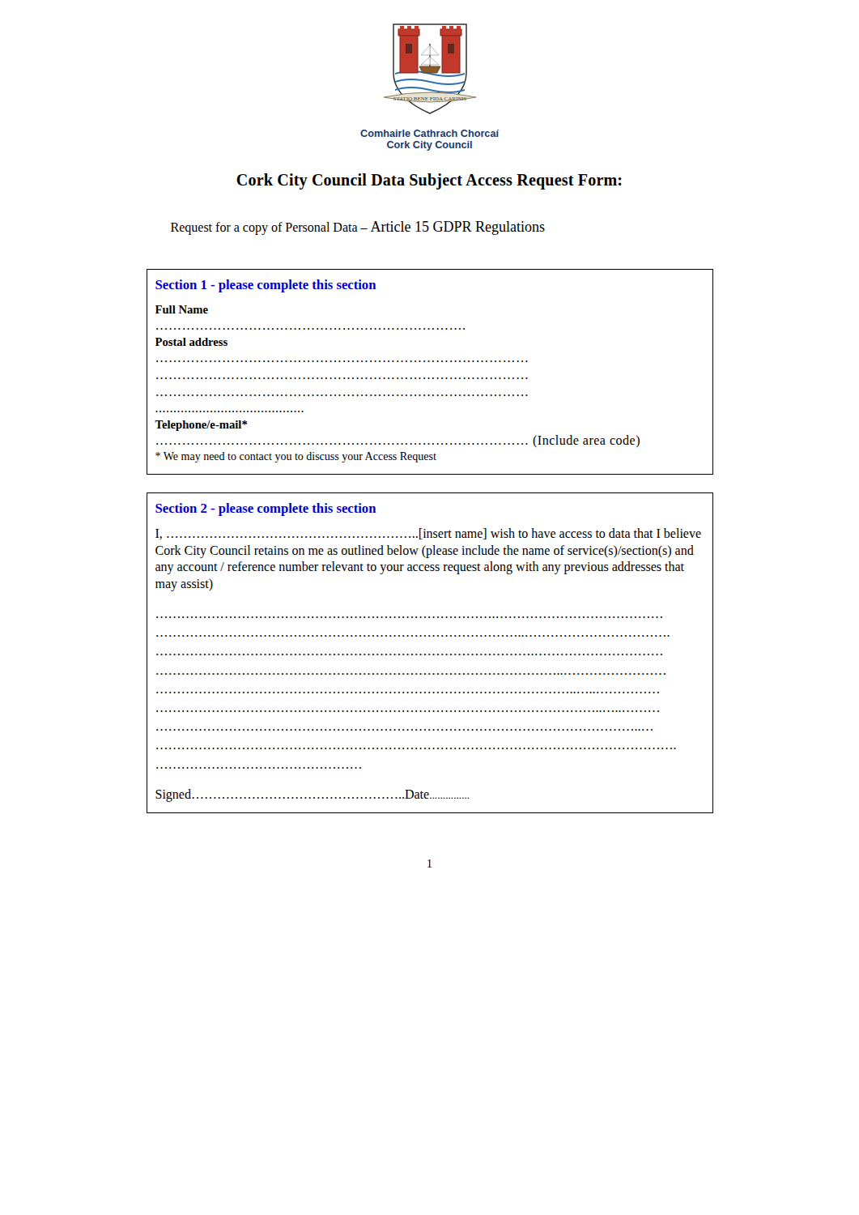STATIO BENE FIDA CARINIS
Comhairle Cathrach Chorcaí
Cork City Council
Cork City Council Data Subject Access Request Form:
Request for a copy of Personal Data – Article 15 GDPR Regulations
| Section 1 - please complete this section Full Name ……………………………………………………………. Postal address ………………………………………………………………………… ………………………………………………………………………… ………………………………………………………………………… ......................................... Telephone/e-mail* ………………………………………………………………………… (Include area code) * We may need to contact you to discuss your Access Request |
| Section 2 - please complete this section I, …………………………………………………..[insert name] wish to have access to data that I believe Cork City Council retains on me as outlined below (please include the name of service(s)/section(s) and any account / reference number relevant to your access request along with any previous addresses that may assist) …………………………………………………………………….………………………………… …………………………………………………………………………..……………………………. …………………………………………………………………………….………………………… …………………………………………………………………………………..…………………… ……………………………………………………………………………………..…..…………… …………………………………………………………………………………………..…..……… …………………………………………………………………………………………………..… …………………………………………………………………………………………………………. ………………………………………… Signed…………………………………………..Date ............... |
1